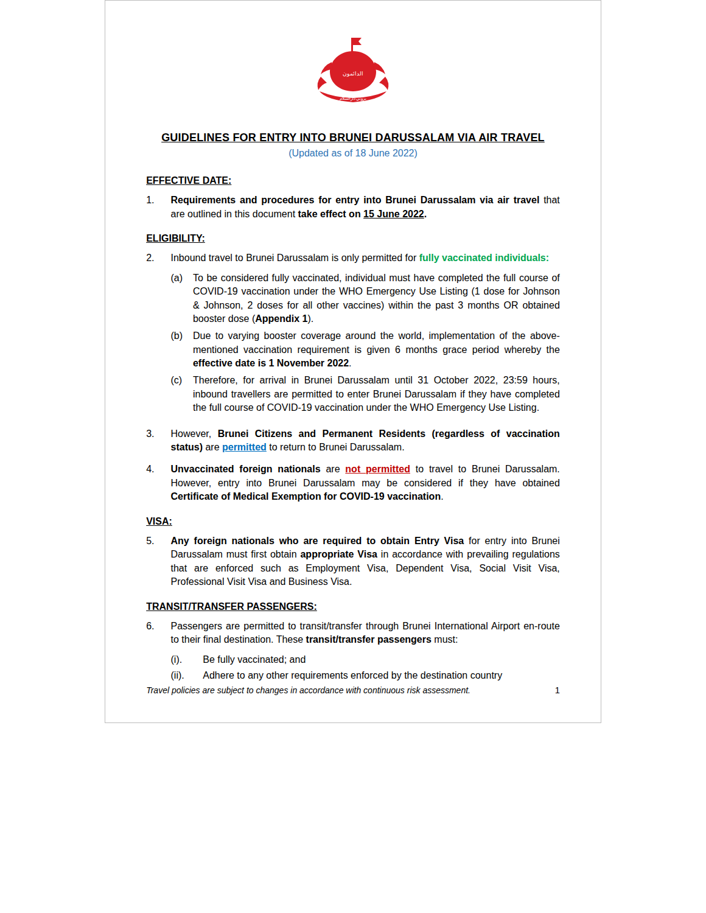الدائمون بروني دارالسلام
GUIDELINES FOR ENTRY INTO BRUNEI DARUSSALAM VIA AIR TRAVEL
(Updated as of 18 June 2022)
EFFECTIVE DATE:
1.
Requirements and procedures for entry into Brunei Darussalam via air travel that are outlined in this document take effect on 15 June 2022.
ELIGIBILITY:
2.
Inbound travel to Brunei Darussalam is only permitted for fully vaccinated individuals:
(a) To be considered fully vaccinated, individual must have completed the full course of COVID-19 vaccination under the WHO Emergency Use Listing (1 dose for Johnson & Johnson, 2 doses for all other vaccines) within the past 3 months OR obtained booster dose (Appendix 1).
(b) Due to varying booster coverage around the world, implementation of the above-mentioned vaccination requirement is given 6 months grace period whereby the effective date is 1 November 2022.
(c) Therefore, for arrival in Brunei Darussalam until 31 October 2022, 23:59 hours, inbound travellers are permitted to enter Brunei Darussalam if they have completed the full course of COVID-19 vaccination under the WHO Emergency Use Listing.
3.
However, Brunei Citizens and Permanent Residents (regardless of vaccination status) are permitted to return to Brunei Darussalam.
4.
Unvaccinated foreign nationals are not permitted to travel to Brunei Darussalam. However, entry into Brunei Darussalam may be considered if they have obtained Certificate of Medical Exemption for COVID-19 vaccination.
VISA:
5.
Any foreign nationals who are required to obtain Entry Visa for entry into Brunei Darussalam must first obtain appropriate Visa in accordance with prevailing regulations that are enforced such as Employment Visa, Dependent Visa, Social Visit Visa, Professional Visit Visa and Business Visa.
TRANSIT/TRANSFER PASSENGERS:
6.
Passengers are permitted to transit/transfer through Brunei International Airport en-route to their final destination. These transit/transfer passengers must:
(i). Be fully vaccinated; and
(ii). Adhere to any other requirements enforced by the destination country
Travel policies are subject to changes in accordance with continuous risk assessment. 1